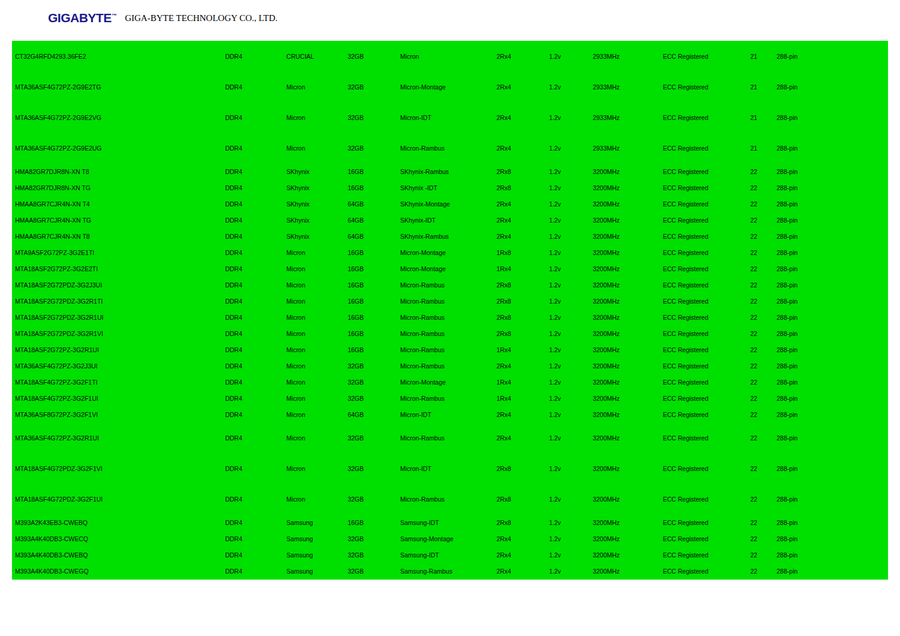GIGABYTE™ GIGA-BYTE TECHNOLOGY CO., LTD.
| CT32G4RFD4293.36FE2 | DDR4 | CRUCIAL | 32GB | Micron | 2Rx4 | 1.2v | 2933MHz | ECC Registered | 21 | 288-pin |
| MTA36ASF4G72PZ-2G9E2TG | DDR4 | Micron | 32GB | Micron-Montage | 2Rx4 | 1.2v | 2933MHz | ECC Registered | 21 | 288-pin |
| MTA36ASF4G72PZ-2G9E2VG | DDR4 | Micron | 32GB | Micron-IDT | 2Rx4 | 1.2v | 2933MHz | ECC Registered | 21 | 288-pin |
| MTA36ASF4G72PZ-2G9E2UG | DDR4 | Micron | 32GB | Micron-Rambus | 2Rx4 | 1.2v | 2933MHz | ECC Registered | 21 | 288-pin |
| HMA82GR7DJR8N-XN T8 | DDR4 | SKhynix | 16GB | SKhynix-Rambus | 2Rx8 | 1.2v | 3200MHz | ECC Registered | 22 | 288-pin |
| HMA82GR7DJR8N-XN TG | DDR4 | SKhynix | 16GB | SKhynix -IDT | 2Rx8 | 1.2v | 3200MHz | ECC Registered | 22 | 288-pin |
| HMAA8GR7CJR4N-XN T4 | DDR4 | SKhynix | 64GB | SKhynix-Montage | 2Rx4 | 1.2v | 3200MHz | ECC Registered | 22 | 288-pin |
| HMAA8GR7CJR4N-XN TG | DDR4 | SKhynix | 64GB | SKhynix-IDT | 2Rx4 | 1.2v | 3200MHz | ECC Registered | 22 | 288-pin |
| HMAA8GR7CJR4N-XN T8 | DDR4 | SKhynix | 64GB | SKhynix-Rambus | 2Rx4 | 1.2v | 3200MHz | ECC Registered | 22 | 288-pin |
| MTA9ASF2G72PZ-3G2E1TI | DDR4 | Micron | 16GB | Micron-Montage | 1Rx8 | 1.2v | 3200MHz | ECC Registered | 22 | 288-pin |
| MTA18ASF2G72PZ-3G2E2TI | DDR4 | Micron | 16GB | Micron-Montage | 1Rx4 | 1.2v | 3200MHz | ECC Registered | 22 | 288-pin |
| MTA18ASF2G72PDZ-3G2J3UI | DDR4 | Micron | 16GB | Micron-Rambus | 2Rx8 | 1.2v | 3200MHz | ECC Registered | 22 | 288-pin |
| MTA18ASF2G72PDZ-3G2R1TI | DDR4 | Micron | 16GB | Micron-Rambus | 2Rx8 | 1.2v | 3200MHz | ECC Registered | 22 | 288-pin |
| MTA18ASF2G72PDZ-3G2R1UI | DDR4 | Micron | 16GB | Micron-Rambus | 2Rx8 | 1.2v | 3200MHz | ECC Registered | 22 | 288-pin |
| MTA18ASF2G72PDZ-3G2R1VI | DDR4 | Micron | 16GB | Micron-Rambus | 2Rx8 | 1.2v | 3200MHz | ECC Registered | 22 | 288-pin |
| MTA18ASF2G72PZ-3G2R1UI | DDR4 | Micron | 16GB | Micron-Rambus | 1Rx4 | 1.2v | 3200MHz | ECC Registered | 22 | 288-pin |
| MTA36ASF4G72PZ-3G2J3UI | DDR4 | Micron | 32GB | Micron-Rambus | 2Rx4 | 1.2v | 3200MHz | ECC Registered | 22 | 288-pin |
| MTA18ASF4G72PZ-3G2F1TI | DDR4 | Micron | 32GB | Micron-Montage | 1Rx4 | 1.2v | 3200MHz | ECC Registered | 22 | 288-pin |
| MTA18ASF4G72PZ-3G2F1UI | DDR4 | Micron | 32GB | Micron-Rambus | 1Rx4 | 1.2v | 3200MHz | ECC Registered | 22 | 288-pin |
| MTA36ASF8G72PZ-3G2F1VI | DDR4 | Micron | 64GB | Micron-IDT | 2Rx4 | 1.2v | 3200MHz | ECC Registered | 22 | 288-pin |
| MTA36ASF4G72PZ-3G2R1UI | DDR4 | Micron | 32GB | Micron-Rambus | 2Rx4 | 1.2v | 3200MHz | ECC Registered | 22 | 288-pin |
| MTA18ASF4G72PDZ-3G2F1VI | DDR4 | Micron | 32GB | Micron-IDT | 2Rx8 | 1.2v | 3200MHz | ECC Registered | 22 | 288-pin |
| MTA18ASF4G72PDZ-3G2F1UI | DDR4 | Micron | 32GB | Micron-Rambus | 2Rx8 | 1.2v | 3200MHz | ECC Registered | 22 | 288-pin |
| M393A2K43EB3-CWEBQ | DDR4 | Samsung | 16GB | Samsung-IDT | 2Rx8 | 1.2v | 3200MHz | ECC Registered | 22 | 288-pin |
| M393A4K40DB3-CWECQ | DDR4 | Samsung | 32GB | Samsung-Montage | 2Rx4 | 1.2v | 3200MHz | ECC Registered | 22 | 288-pin |
| M393A4K40DB3-CWEBQ | DDR4 | Samsung | 32GB | Samsung-IDT | 2Rx4 | 1.2v | 3200MHz | ECC Registered | 22 | 288-pin |
| M393A4K40DB3-CWEGQ | DDR4 | Samsung | 32GB | Samsung-Rambus | 2Rx4 | 1.2v | 3200MHz | ECC Registered | 22 | 288-pin |